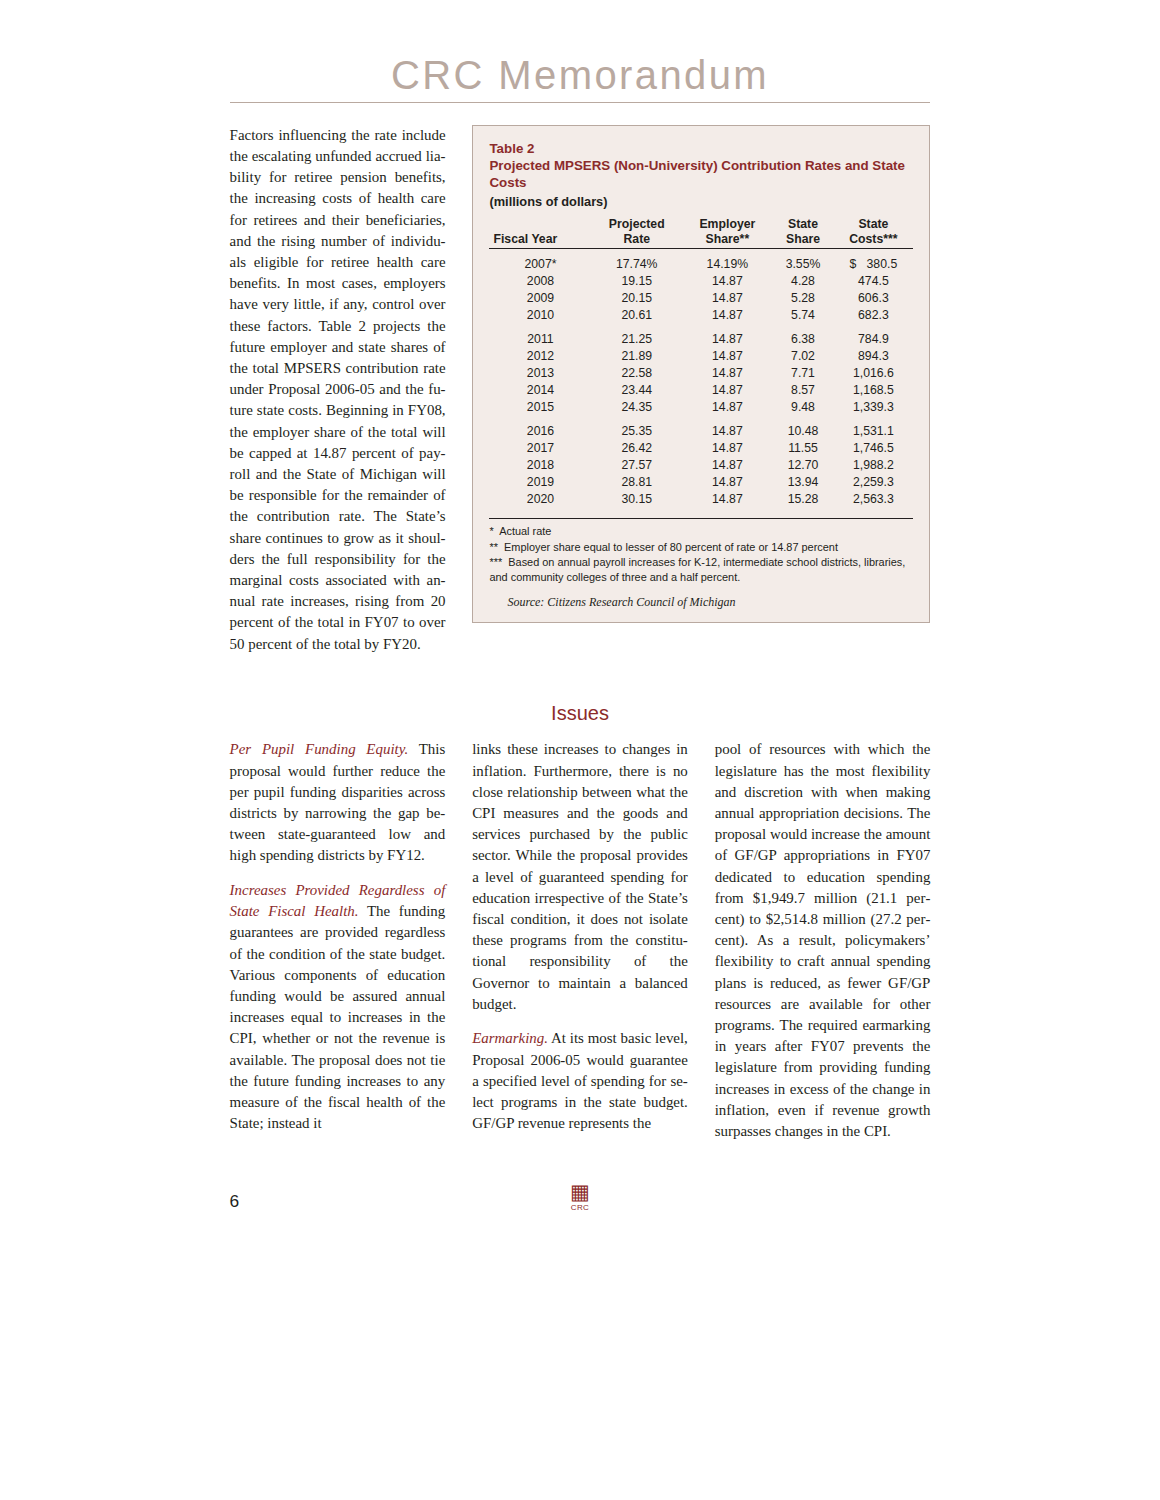CRC Memorandum
Factors influencing the rate include the escalating unfunded accrued liability for retiree pension benefits, the increasing costs of health care for retirees and their beneficiaries, and the rising number of individuals eligible for retiree health care benefits. In most cases, employers have very little, if any, control over these factors. Table 2 projects the future employer and state shares of the total MPSERS contribution rate under Proposal 2006-05 and the future state costs. Beginning in FY08, the employer share of the total will be capped at 14.87 percent of payroll and the State of Michigan will be responsible for the remainder of the contribution rate. The State’s share continues to grow as it shoulders the full responsibility for the marginal costs associated with annual rate increases, rising from 20 percent of the total in FY07 to over 50 percent of the total by FY20.
Table 2
Projected MPSERS (Non-University) Contribution Rates and State Costs
(millions of dollars)
| | Projected | Employer | State | State |
| --- | --- | --- | --- | --- |
| Fiscal Year | Rate | Share** | Share | Costs*** |
| 2007* | 17.74% | 14.19% | 3.55% | $ 380.5 |
| 2008 | 19.15 | 14.87 | 4.28 | 474.5 |
| 2009 | 20.15 | 14.87 | 5.28 | 606.3 |
| 2010 | 20.61 | 14.87 | 5.74 | 682.3 |
| 2011 | 21.25 | 14.87 | 6.38 | 784.9 |
| 2012 | 21.89 | 14.87 | 7.02 | 894.3 |
| 2013 | 22.58 | 14.87 | 7.71 | 1,016.6 |
| 2014 | 23.44 | 14.87 | 8.57 | 1,168.5 |
| 2015 | 24.35 | 14.87 | 9.48 | 1,339.3 |
| 2016 | 25.35 | 14.87 | 10.48 | 1,531.1 |
| 2017 | 26.42 | 14.87 | 11.55 | 1,746.5 |
| 2018 | 27.57 | 14.87 | 12.70 | 1,988.2 |
| 2019 | 28.81 | 14.87 | 13.94 | 2,259.3 |
| 2020 | 30.15 | 14.87 | 15.28 | 2,563.3 |
* Actual rate
** Employer share equal to lesser of 80 percent of rate or 14.87 percent
*** Based on annual payroll increases for K-12, intermediate school districts, libraries, and community colleges of three and a half percent.
Source: Citizens Research Council of Michigan
Issues
Per Pupil Funding Equity. This proposal would further reduce the per pupil funding disparities across districts by narrowing the gap between state-guaranteed low and high spending districts by FY12.
Increases Provided Regardless of State Fiscal Health. The funding guarantees are provided regardless of the condition of the state budget. Various components of education funding would be assured annual increases equal to increases in the CPI, whether or not the revenue is available. The proposal does not tie the future funding increases to any measure of the fiscal health of the State; instead it
links these increases to changes in inflation. Furthermore, there is no close relationship between what the CPI measures and the goods and services purchased by the public sector. While the proposal provides a level of guaranteed spending for education irrespective of the State’s fiscal condition, it does not isolate these programs from the constitutional responsibility of the Governor to maintain a balanced budget.
Earmarking. At its most basic level, Proposal 2006-05 would guarantee a specified level of spending for select programs in the state budget. GF/GP revenue represents the
pool of resources with which the legislature has the most flexibility and discretion with when making annual appropriation decisions. The proposal would increase the amount of GF/GP appropriations in FY07 dedicated to education spending from $1,949.7 million (21.1 percent) to $2,514.8 million (27.2 percent). As a result, policymakers’ flexibility to craft annual spending plans is reduced, as fewer GF/GP resources are available for other programs. The required earmarking in years after FY07 prevents the legislature from providing funding increases in excess of the change in inflation, even if revenue growth surpasses changes in the CPI.
6
▦ CRC